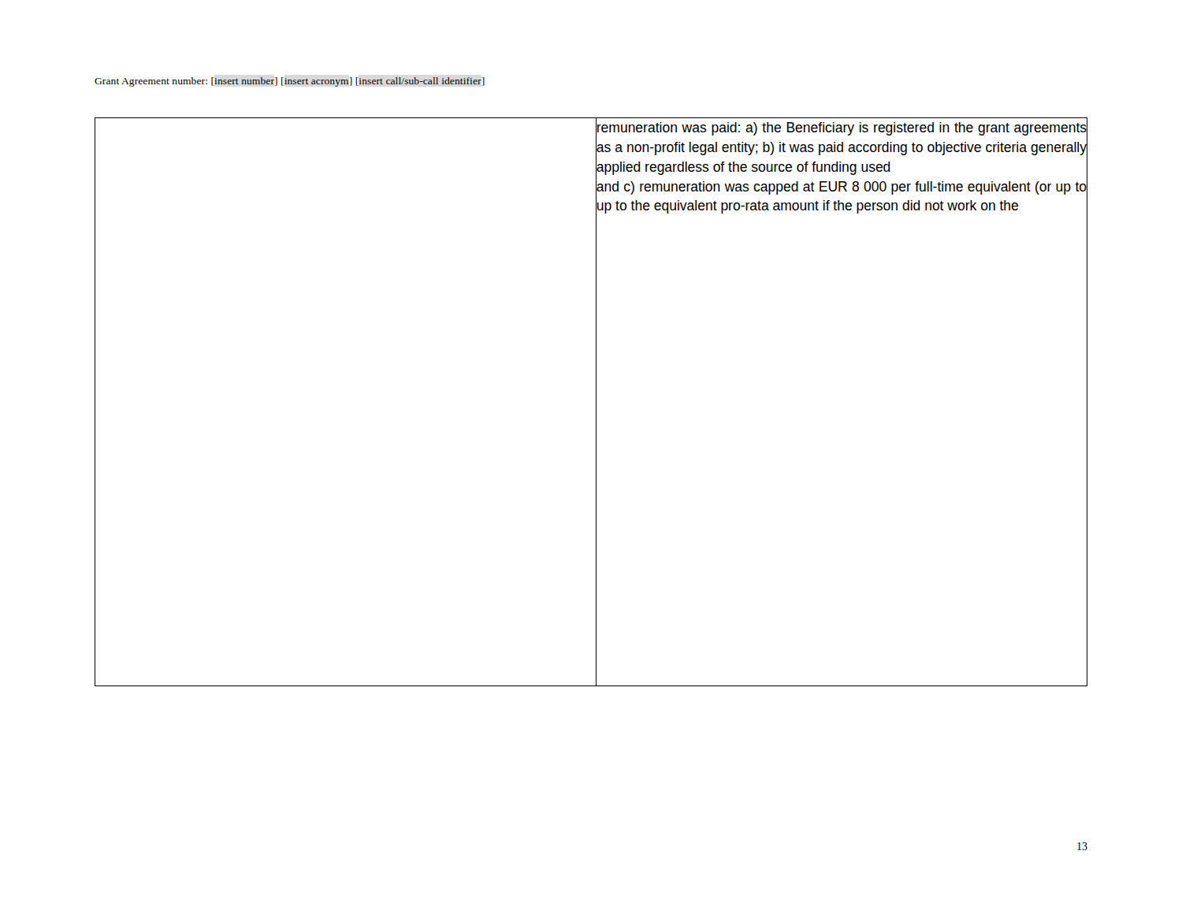Grant Agreement number: [insert number] [insert acronym] [insert call/sub-call identifier]
| | remuneration was paid: a) the Beneficiary is registered in the grant agreements as a non-profit legal entity; b) it was paid according to objective criteria generally applied regardless of the source of funding used and c) remuneration was capped at EUR 8 000 per full-time equivalent (or up to up to the equivalent pro-rata amount if the person did not work on the |
13